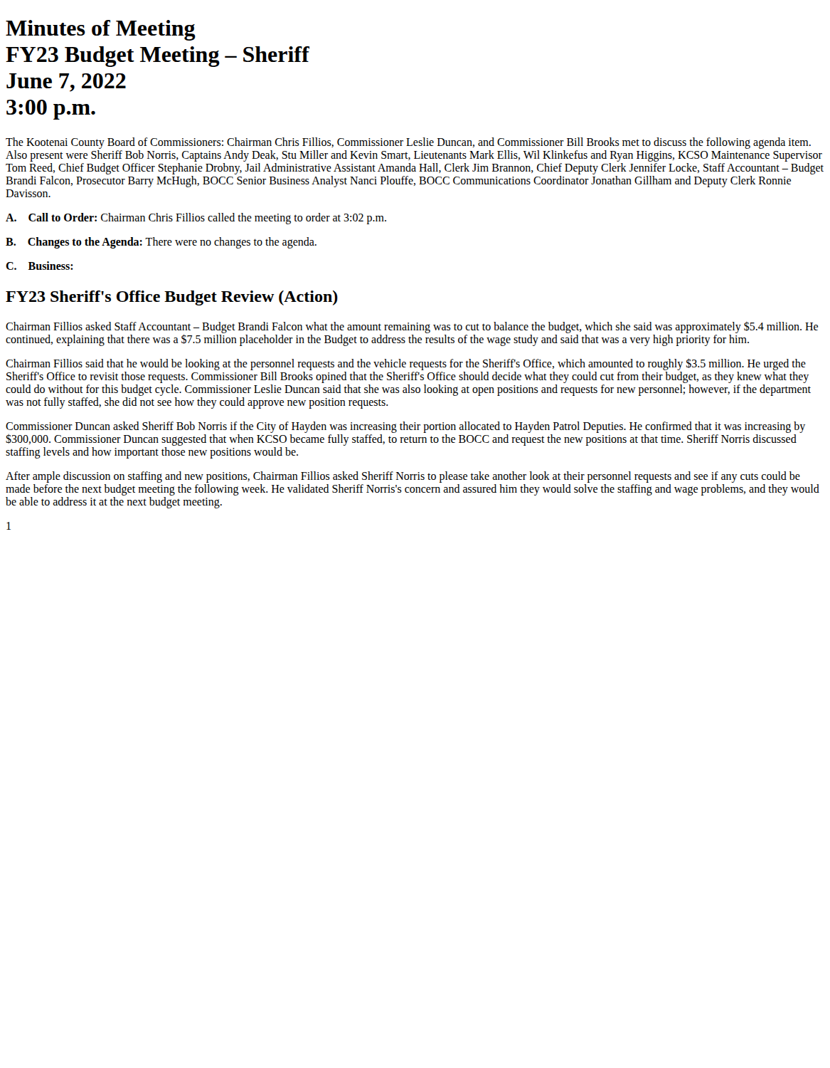Minutes of Meeting
FY23 Budget Meeting – Sheriff
June 7, 2022
3:00 p.m.
The Kootenai County Board of Commissioners: Chairman Chris Fillios, Commissioner Leslie Duncan, and Commissioner Bill Brooks met to discuss the following agenda item. Also present were Sheriff Bob Norris, Captains Andy Deak, Stu Miller and Kevin Smart, Lieutenants Mark Ellis, Wil Klinkefus and Ryan Higgins, KCSO Maintenance Supervisor Tom Reed, Chief Budget Officer Stephanie Drobny, Jail Administrative Assistant Amanda Hall, Clerk Jim Brannon, Chief Deputy Clerk Jennifer Locke, Staff Accountant – Budget Brandi Falcon, Prosecutor Barry McHugh, BOCC Senior Business Analyst Nanci Plouffe, BOCC Communications Coordinator Jonathan Gillham and Deputy Clerk Ronnie Davisson.
A. Call to Order: Chairman Chris Fillios called the meeting to order at 3:02 p.m.
B. Changes to the Agenda: There were no changes to the agenda.
C. Business:
FY23 Sheriff's Office Budget Review (Action)
Chairman Fillios asked Staff Accountant – Budget Brandi Falcon what the amount remaining was to cut to balance the budget, which she said was approximately $5.4 million. He continued, explaining that there was a $7.5 million placeholder in the Budget to address the results of the wage study and said that was a very high priority for him.
Chairman Fillios said that he would be looking at the personnel requests and the vehicle requests for the Sheriff's Office, which amounted to roughly $3.5 million. He urged the Sheriff's Office to revisit those requests. Commissioner Bill Brooks opined that the Sheriff's Office should decide what they could cut from their budget, as they knew what they could do without for this budget cycle. Commissioner Leslie Duncan said that she was also looking at open positions and requests for new personnel; however, if the department was not fully staffed, she did not see how they could approve new position requests.
Commissioner Duncan asked Sheriff Bob Norris if the City of Hayden was increasing their portion allocated to Hayden Patrol Deputies. He confirmed that it was increasing by $300,000. Commissioner Duncan suggested that when KCSO became fully staffed, to return to the BOCC and request the new positions at that time. Sheriff Norris discussed staffing levels and how important those new positions would be.
After ample discussion on staffing and new positions, Chairman Fillios asked Sheriff Norris to please take another look at their personnel requests and see if any cuts could be made before the next budget meeting the following week. He validated Sheriff Norris's concern and assured him they would solve the staffing and wage problems, and they would be able to address it at the next budget meeting.
1